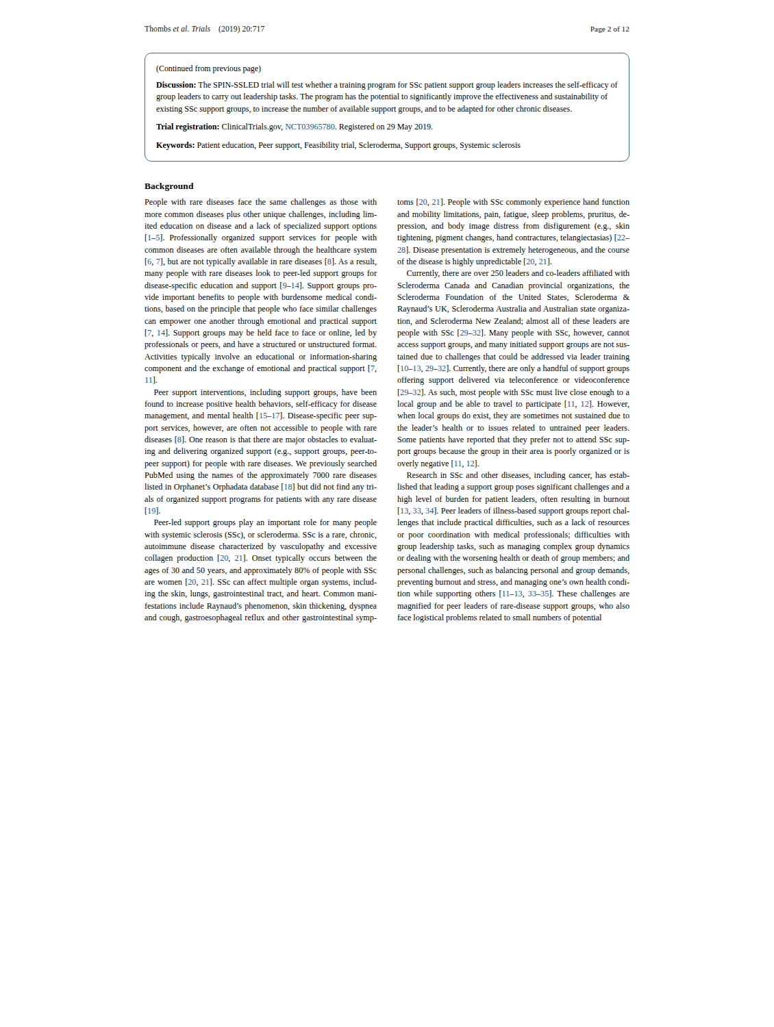Thombs et al. Trials (2019) 20:717
Page 2 of 12
(Continued from previous page)
Discussion: The SPIN-SSLED trial will test whether a training program for SSc patient support group leaders increases the self-efficacy of group leaders to carry out leadership tasks. The program has the potential to significantly improve the effectiveness and sustainability of existing SSc support groups, to increase the number of available support groups, and to be adapted for other chronic diseases.
Trial registration: ClinicalTrials.gov, NCT03965780. Registered on 29 May 2019.
Keywords: Patient education, Peer support, Feasibility trial, Scleroderma, Support groups, Systemic sclerosis
Background
People with rare diseases face the same challenges as those with more common diseases plus other unique challenges, including limited education on disease and a lack of specialized support options [1–5]. Professionally organized support services for people with common diseases are often available through the healthcare system [6, 7], but are not typically available in rare diseases [8]. As a result, many people with rare diseases look to peer-led support groups for disease-specific education and support [9–14]. Support groups provide important benefits to people with burdensome medical conditions, based on the principle that people who face similar challenges can empower one another through emotional and practical support [7, 14]. Support groups may be held face to face or online, led by professionals or peers, and have a structured or unstructured format. Activities typically involve an educational or information-sharing component and the exchange of emotional and practical support [7, 11].
Peer support interventions, including support groups, have been found to increase positive health behaviors, self-efficacy for disease management, and mental health [15–17]. Disease-specific peer support services, however, are often not accessible to people with rare diseases [8]. One reason is that there are major obstacles to evaluating and delivering organized support (e.g., support groups, peer-to-peer support) for people with rare diseases. We previously searched PubMed using the names of the approximately 7000 rare diseases listed in Orphanet’s Orphadata database [18] but did not find any trials of organized support programs for patients with any rare disease [19].
Peer-led support groups play an important role for many people with systemic sclerosis (SSc), or scleroderma. SSc is a rare, chronic, autoimmune disease characterized by vasculopathy and excessive collagen production [20, 21]. Onset typically occurs between the ages of 30 and 50 years, and approximately 80% of people with SSc are women [20, 21]. SSc can affect multiple organ systems, including the skin, lungs, gastrointestinal tract, and heart. Common manifestations include Raynaud’s phenomenon, skin thickening, dyspnea and cough, gastroesophageal reflux and other gastrointestinal symptoms [20, 21]. People with SSc commonly experience hand function and mobility limitations, pain, fatigue, sleep problems, pruritus, depression, and body image distress from disfigurement (e.g., skin tightening, pigment changes, hand contractures, telangiectasias) [22–28]. Disease presentation is extremely heterogeneous, and the course of the disease is highly unpredictable [20, 21].
Currently, there are over 250 leaders and co-leaders affiliated with Scleroderma Canada and Canadian provincial organizations, the Scleroderma Foundation of the United States, Scleroderma & Raynaud’s UK, Scleroderma Australia and Australian state organization, and Scleroderma New Zealand; almost all of these leaders are people with SSc [29–32]. Many people with SSc, however, cannot access support groups, and many initiated support groups are not sustained due to challenges that could be addressed via leader training [10–13, 29–32]. Currently, there are only a handful of support groups offering support delivered via teleconference or videoconference [29–32]. As such, most people with SSc must live close enough to a local group and be able to travel to participate [11, 12]. However, when local groups do exist, they are sometimes not sustained due to the leader’s health or to issues related to untrained peer leaders. Some patients have reported that they prefer not to attend SSc support groups because the group in their area is poorly organized or is overly negative [11, 12].
Research in SSc and other diseases, including cancer, has established that leading a support group poses significant challenges and a high level of burden for patient leaders, often resulting in burnout [13, 33, 34]. Peer leaders of illness-based support groups report challenges that include practical difficulties, such as a lack of resources or poor coordination with medical professionals; difficulties with group leadership tasks, such as managing complex group dynamics or dealing with the worsening health or death of group members; and personal challenges, such as balancing personal and group demands, preventing burnout and stress, and managing one’s own health condition while supporting others [11–13, 33–35]. These challenges are magnified for peer leaders of rare-disease support groups, who also face logistical problems related to small numbers of potential